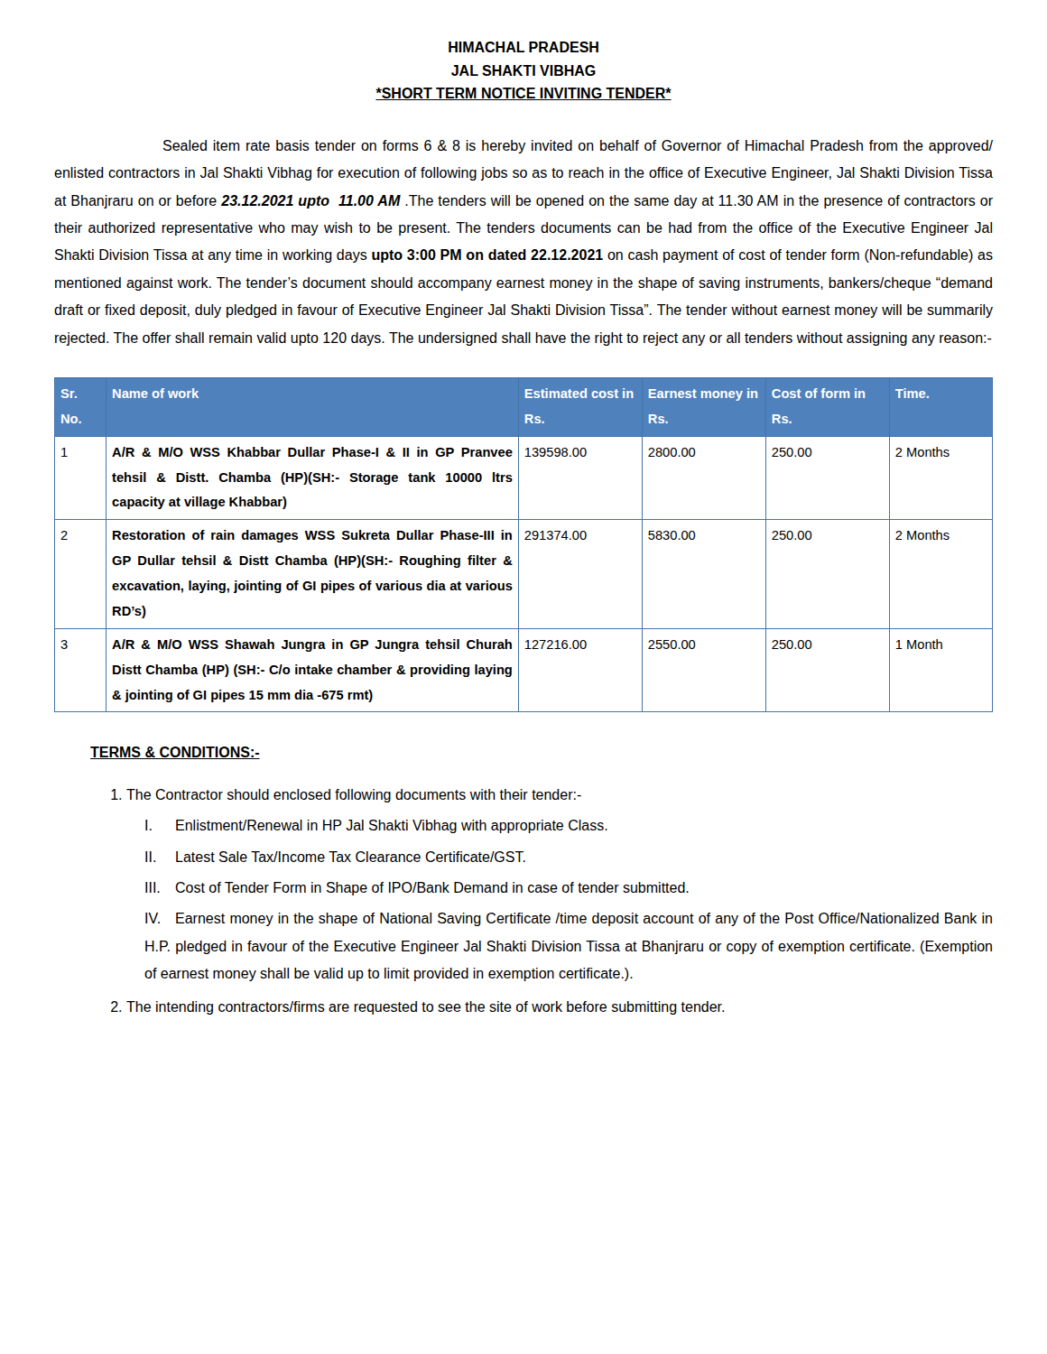HIMACHAL PRADESH
JAL SHAKTI VIBHAG
*SHORT TERM NOTICE INVITING TENDER*
Sealed item rate basis tender on forms 6 & 8 is hereby invited on behalf of Governor of Himachal Pradesh from the approved/ enlisted contractors in Jal Shakti Vibhag for execution of following jobs so as to reach in the office of Executive Engineer, Jal Shakti Division Tissa at Bhanjraru on or before 23.12.2021 upto 11.00 AM .The tenders will be opened on the same day at 11.30 AM in the presence of contractors or their authorized representative who may wish to be present. The tenders documents can be had from the office of the Executive Engineer Jal Shakti Division Tissa at any time in working days upto 3:00 PM on dated 22.12.2021 on cash payment of cost of tender form (Non-refundable) as mentioned against work. The tender’s document should accompany earnest money in the shape of saving instruments, bankers/cheque “demand draft or fixed deposit, duly pledged in favour of Executive Engineer Jal Shakti Division Tissa”. The tender without earnest money will be summarily rejected. The offer shall remain valid upto 120 days. The undersigned shall have the right to reject any or all tenders without assigning any reason:-
| Sr. No. | Name of work | Estimated cost in Rs. | Earnest money in Rs. | Cost of form in Rs. | Time. |
| --- | --- | --- | --- | --- | --- |
| 1 | A/R & M/O WSS Khabbar Dullar Phase-I & II in GP Pranvee tehsil & Distt. Chamba (HP)(SH:- Storage tank 10000 ltrs capacity at village Khabbar) | 139598.00 | 2800.00 | 250.00 | 2 Months |
| 2 | Restoration of rain damages WSS Sukreta Dullar Phase-III in GP Dullar tehsil & Distt Chamba (HP)(SH:- Roughing filter & excavation, laying, jointing of GI pipes of various dia at various RD’s) | 291374.00 | 5830.00 | 250.00 | 2 Months |
| 3 | A/R & M/O WSS Shawah Jungra in GP Jungra tehsil Churah Distt Chamba (HP) (SH:- C/o intake chamber & providing laying & jointing of GI pipes 15 mm dia -675 rmt) | 127216.00 | 2550.00 | 250.00 | 1 Month |
TERMS & CONDITIONS:-
The Contractor should enclosed following documents with their tender:-
I. Enlistment/Renewal in HP Jal Shakti Vibhag with appropriate Class.
II. Latest Sale Tax/Income Tax Clearance Certificate/GST.
III. Cost of Tender Form in Shape of IPO/Bank Demand in case of tender submitted.
IV. Earnest money in the shape of National Saving Certificate /time deposit account of any of the Post Office/Nationalized Bank in H.P. pledged in favour of the Executive Engineer Jal Shakti Division Tissa at Bhanjraru or copy of exemption certificate. (Exemption of earnest money shall be valid up to limit provided in exemption certificate.).
The intending contractors/firms are requested to see the site of work before submitting tender.